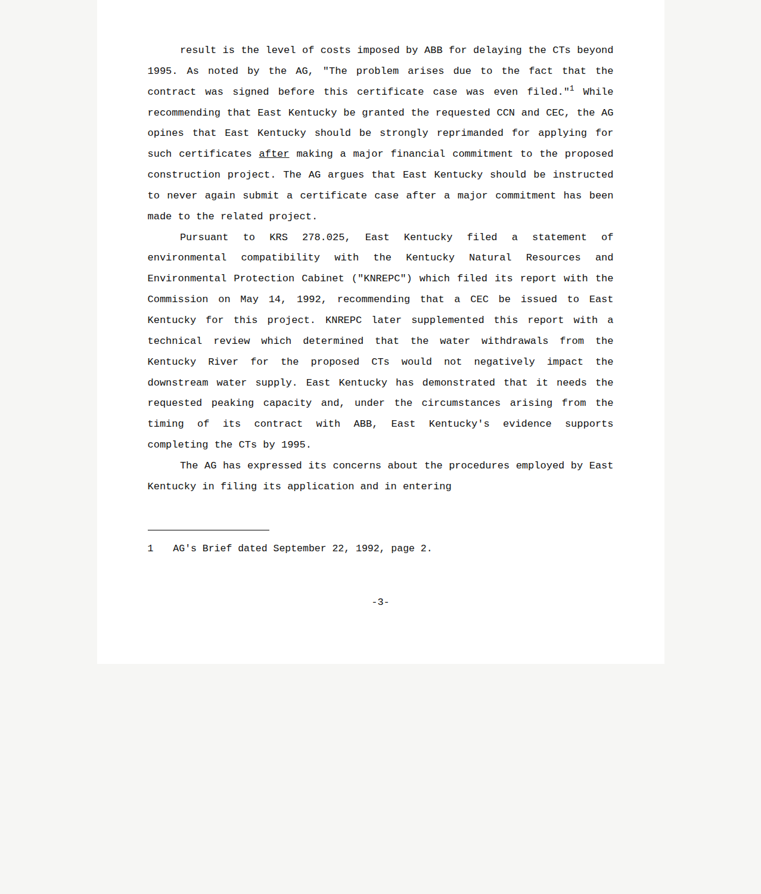result is the level of costs imposed by ABB for delaying the CTs beyond 1995. As noted by the AG, "The problem arises due to the fact that the contract was signed before this certificate case was even filed."1 While recommending that East Kentucky be granted the requested CCN and CEC, the AG opines that East Kentucky should be strongly reprimanded for applying for such certificates after making a major financial commitment to the proposed construction project. The AG argues that East Kentucky should be instructed to never again submit a certificate case after a major commitment has been made to the related project.
Pursuant to KRS 278.025, East Kentucky filed a statement of environmental compatibility with the Kentucky Natural Resources and Environmental Protection Cabinet ("KNREPC") which filed its report with the Commission on May 14, 1992, recommending that a CEC be issued to East Kentucky for this project. KNREPC later supplemented this report with a technical review which determined that the water withdrawals from the Kentucky River for the proposed CTs would not negatively impact the downstream water supply. East Kentucky has demonstrated that it needs the requested peaking capacity and, under the circumstances arising from the timing of its contract with ABB, East Kentucky's evidence supports completing the CTs by 1995.
The AG has expressed its concerns about the procedures employed by East Kentucky in filing its application and in entering
1 AG's Brief dated September 22, 1992, page 2.
-3-